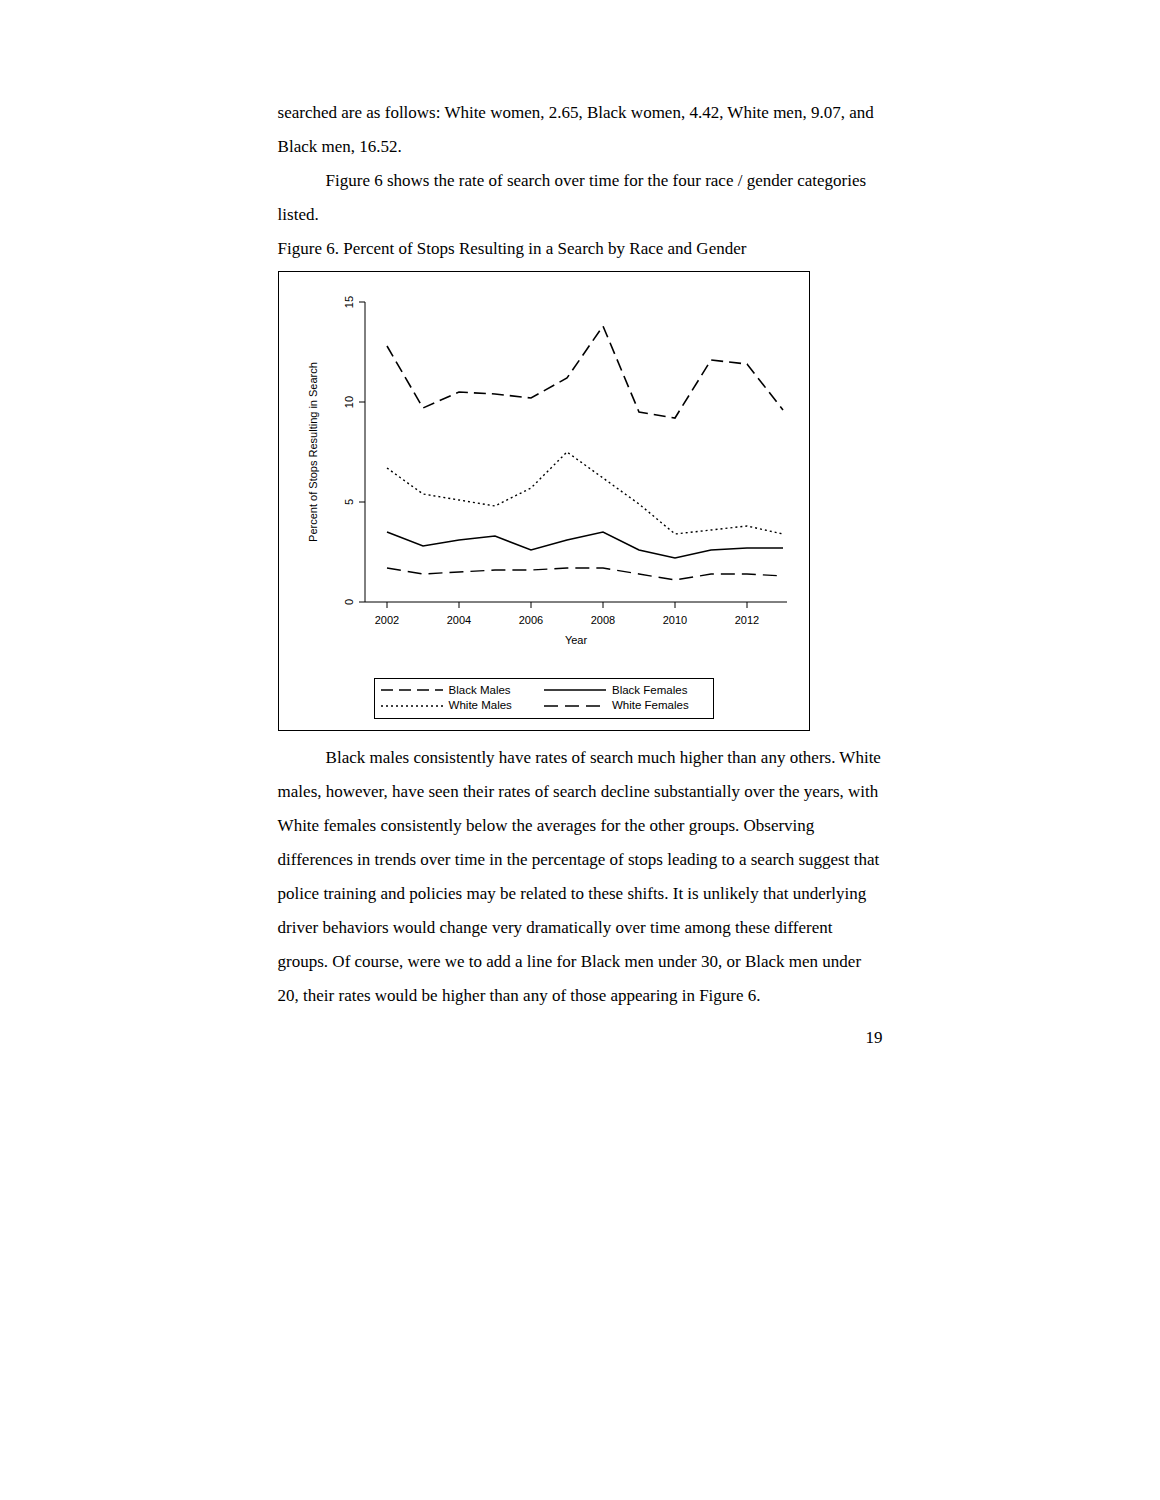searched are as follows: White women, 2.65, Black women, 4.42, White men, 9.07, and Black men, 16.52.
Figure 6 shows the rate of search over time for the four race / gender categories listed.
Figure 6. Percent of Stops Resulting in a Search by Race and Gender
0 5 10 15 Percent of Stops Resulting in Search 2002 2004 2006 2008 2010 2012 Year
Black Males
Black Females
White Males
White Females
Black males consistently have rates of search much higher than any others. White males, however, have seen their rates of search decline substantially over the years, with White females consistently below the averages for the other groups. Observing differences in trends over time in the percentage of stops leading to a search suggest that police training and policies may be related to these shifts. It is unlikely that underlying driver behaviors would change very dramatically over time among these different groups. Of course, were we to add a line for Black men under 30, or Black men under 20, their rates would be higher than any of those appearing in Figure 6.
19